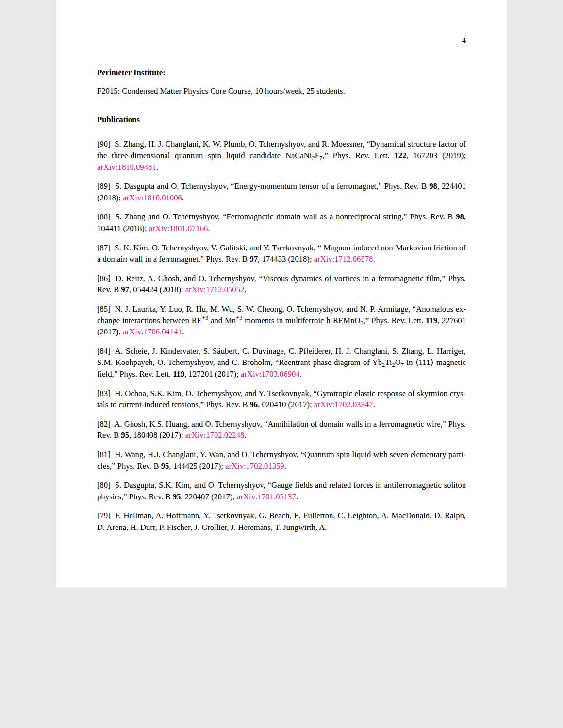4
Perimeter Institute:
F2015: Condensed Matter Physics Core Course, 10 hours/week, 25 students.
Publications
[90] S. Zhang, H. J. Changlani, K. W. Plumb, O. Tchernyshyov, and R. Moessner, “Dynamical structure factor of the three-dimensional quantum spin liquid candidate NaCaNi2F7,” Phys. Rev. Lett. 122, 167203 (2019); arXiv:1810.09481.
[89] S. Dasgupta and O. Tchernyshyov, “Energy-momentum tensor of a ferromagnet,” Phys. Rev. B 98, 224401 (2018); arXiv:1810.01006.
[88] S. Zhang and O. Tchernyshyov, “Ferromagnetic domain wall as a nonreciprocal string,” Phys. Rev. B 98, 104411 (2018); arXiv:1801.07166.
[87] S. K. Kim, O. Tchernyshyov, V. Galitski, and Y. Tserkovnyak, “ Magnon-induced non-Markovian friction of a domain wall in a ferromagnet,” Phys. Rev. B 97, 174433 (2018); arXiv:1712.06578.
[86] D. Reitz, A. Ghosh, and O. Tchernyshyov, “Viscous dynamics of vortices in a ferromagnetic film,” Phys. Rev. B 97, 054424 (2018); arXiv:1712.05052.
[85] N. J. Laurita, Y. Luo, R. Hu, M. Wu, S. W. Cheong, O. Tchernyshyov, and N. P. Armitage, “Anomalous exchange interactions between RE+3 and Mn+3 moments in multiferroic h-REMnO3,” Phys. Rev. Lett. 119, 227601 (2017); arXiv:1706.04141.
[84] A. Scheie, J. Kindervater, S. Säubert, C. Duvinage, C. Pfleiderer, H. J. Changlani, S. Zhang, L. Harriger, S.M. Koohpayeh, O. Tchernyshyov, and C. Broholm, “Reentrant phase diagram of Yb2Ti2O7 in ⟨111⟩ magnetic field,” Phys. Rev. Lett. 119, 127201 (2017); arXiv:1703.06904.
[83] H. Ochoa, S.K. Kim, O. Tchernyshyov, and Y. Tserkovnyak, “Gyrotropic elastic response of skyrmion crystals to current-induced tensions,” Phys. Rev. B 96, 020410 (2017); arXiv:1702.03347.
[82] A. Ghosh, K.S. Huang, and O. Tchernyshyov, “Annihilation of domain walls in a ferromagnetic wire,” Phys. Rev. B 95, 180408 (2017); arXiv:1702.02248.
[81] H. Wang, H.J. Changlani, Y. Wan, and O. Tchernyshyov, “Quantum spin liquid with seven elementary particles,” Phys. Rev. B 95, 144425 (2017); arXiv:1702.01359.
[80] S. Dasgupta, S.K. Kim, and O. Tchernyshyov, “Gauge fields and related forces in antiferromagnetic soliton physics,” Phys. Rev. B 95, 220407 (2017); arXiv:1701.05137.
[79] F. Hellman, A. Hoffmann, Y. Tserkovnyak, G. Beach, E. Fullerton, C. Leighton, A. MacDonald, D. Ralph, D. Arena, H. Durr, P. Fischer, J. Grollier, J. Heremans, T. Jungwirth, A.